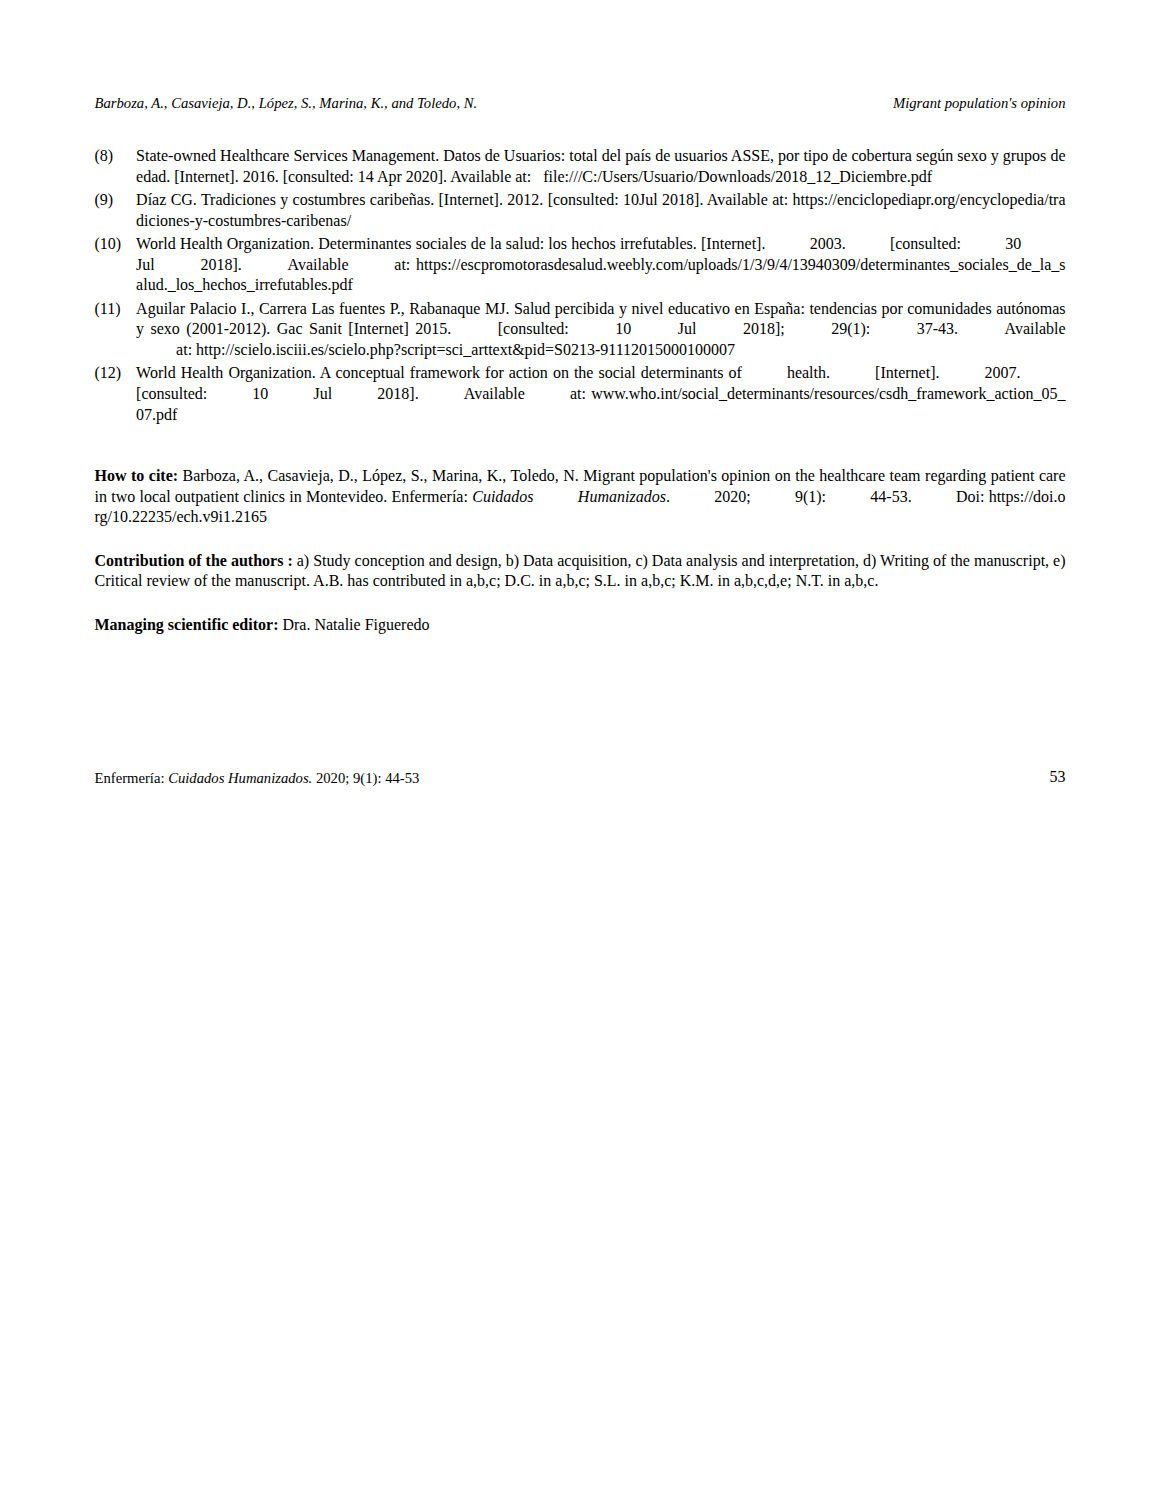Barboza, A., Casavieja, D., López, S., Marina, K., and Toledo, N. Migrant population's opinion
(8) State-owned Healthcare Services Management. Datos de Usuarios: total del país de usuarios ASSE, por tipo de cobertura según sexo y grupos de edad. [Internet]. 2016. [consulted: 14 Apr 2020]. Available at: file:///C:/Users/Usuario/Downloads/2018_12_Diciembre.pdf
(9) Díaz CG. Tradiciones y costumbres caribeñas. [Internet]. 2012. [consulted: 10Jul 2018]. Available at: https://enciclopediapr.org/encyclopedia/tradiciones-y-costumbres-caribenas/
(10) World Health Organization. Determinantes sociales de la salud: los hechos irrefutables. [Internet]. 2003. [consulted: 30 Jul 2018]. Available at: https://escpromotorasdesalud.weebly.com/uploads/1/3/9/4/13940309/determinantes_sociales_de_la_salud._los_hechos_irrefutables.pdf
(11) Aguilar Palacio I., Carrera Las fuentes P., Rabanaque MJ. Salud percibida y nivel educativo en España: tendencias por comunidades autónomas y sexo (2001-2012). Gac Sanit [Internet] 2015. [consulted: 10 Jul 2018]; 29(1): 37-43. Available at: http://scielo.isciii.es/scielo.php?script=sci_arttext&pid=S0213-91112015000100007
(12) World Health Organization. A conceptual framework for action on the social determinants of health. [Internet]. 2007. [consulted: 10 Jul 2018]. Available at: www.who.int/social_determinants/resources/csdh_framework_action_05_07.pdf
How to cite: Barboza, A., Casavieja, D., López, S., Marina, K., Toledo, N. Migrant population's opinion on the healthcare team regarding patient care in two local outpatient clinics in Montevideo. Enfermería: Cuidados Humanizados. 2020; 9(1): 44-53. Doi: https://doi.org/10.22235/ech.v9i1.2165
Contribution of the authors : a) Study conception and design, b) Data acquisition, c) Data analysis and interpretation, d) Writing of the manuscript, e) Critical review of the manuscript. A.B. has contributed in a,b,c; D.C. in a,b,c; S.L. in a,b,c; K.M. in a,b,c,d,e; N.T. in a,b,c.
Managing scientific editor: Dra. Natalie Figueredo
Enfermería: Cuidados Humanizados. 2020; 9(1): 44-53 53